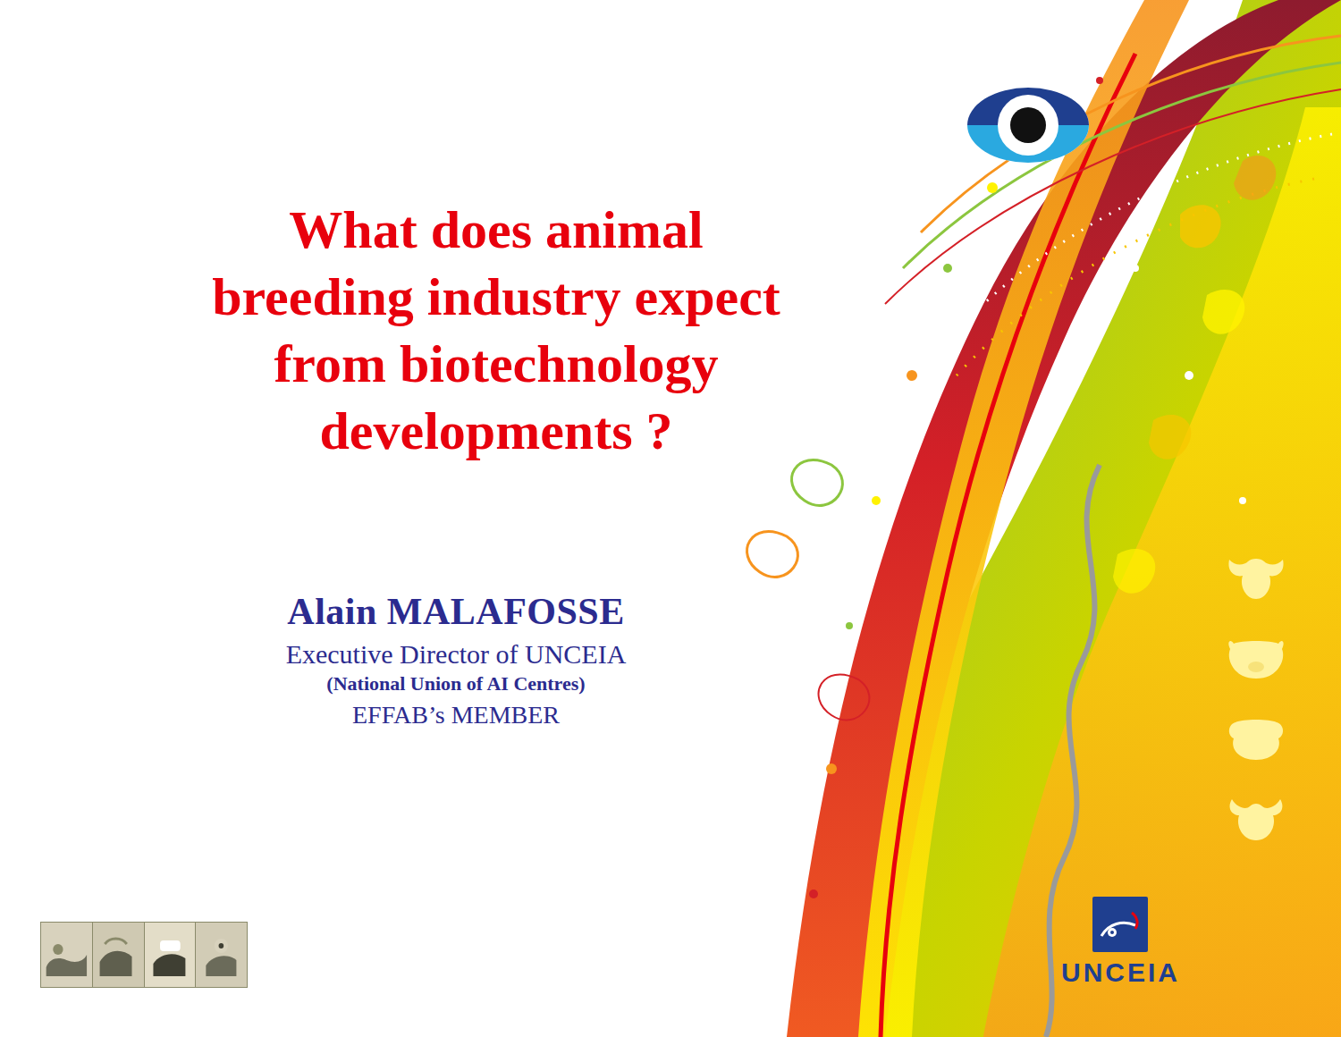What does animal
breeding industry expect
from biotechnology
developments ?
Alain MALAFOSSE
Executive Director of UNCEIA
(National Union of AI Centres)
EFFAB’s MEMBER
UNCEIA